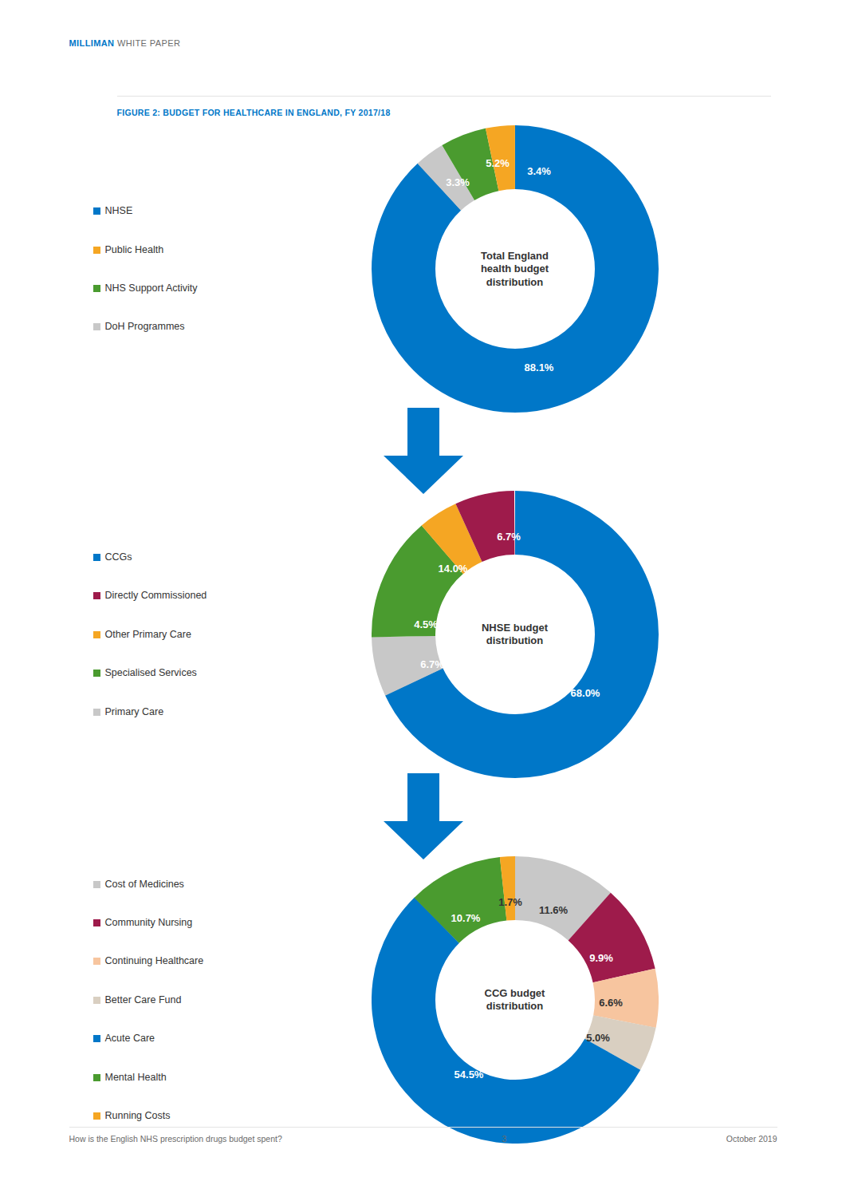MILLIMAN WHITE PAPER
FIGURE 2: BUDGET FOR HEALTHCARE IN ENGLAND, FY 2017/18
NHSE
Public Health
NHS Support Activity
DoH Programmes
3.4% 5.2% 3.3% 88.1%
Total England
health budget
distribution
CCGs
Directly Commissioned
Other Primary Care
Specialised Services
Primary Care
6.7% 14.0% 4.5% 6.7% 68.0%
NHSE budget
distribution
Cost of Medicines
Community Nursing
Continuing Healthcare
Better Care Fund
Acute Care
Mental Health
Running Costs
11.6% 9.9% 6.6% 5.0% 54.5% 10.7% 1.7%
CCG budget
distribution
How is the English NHS prescription drugs budget spent?
3
October 2019